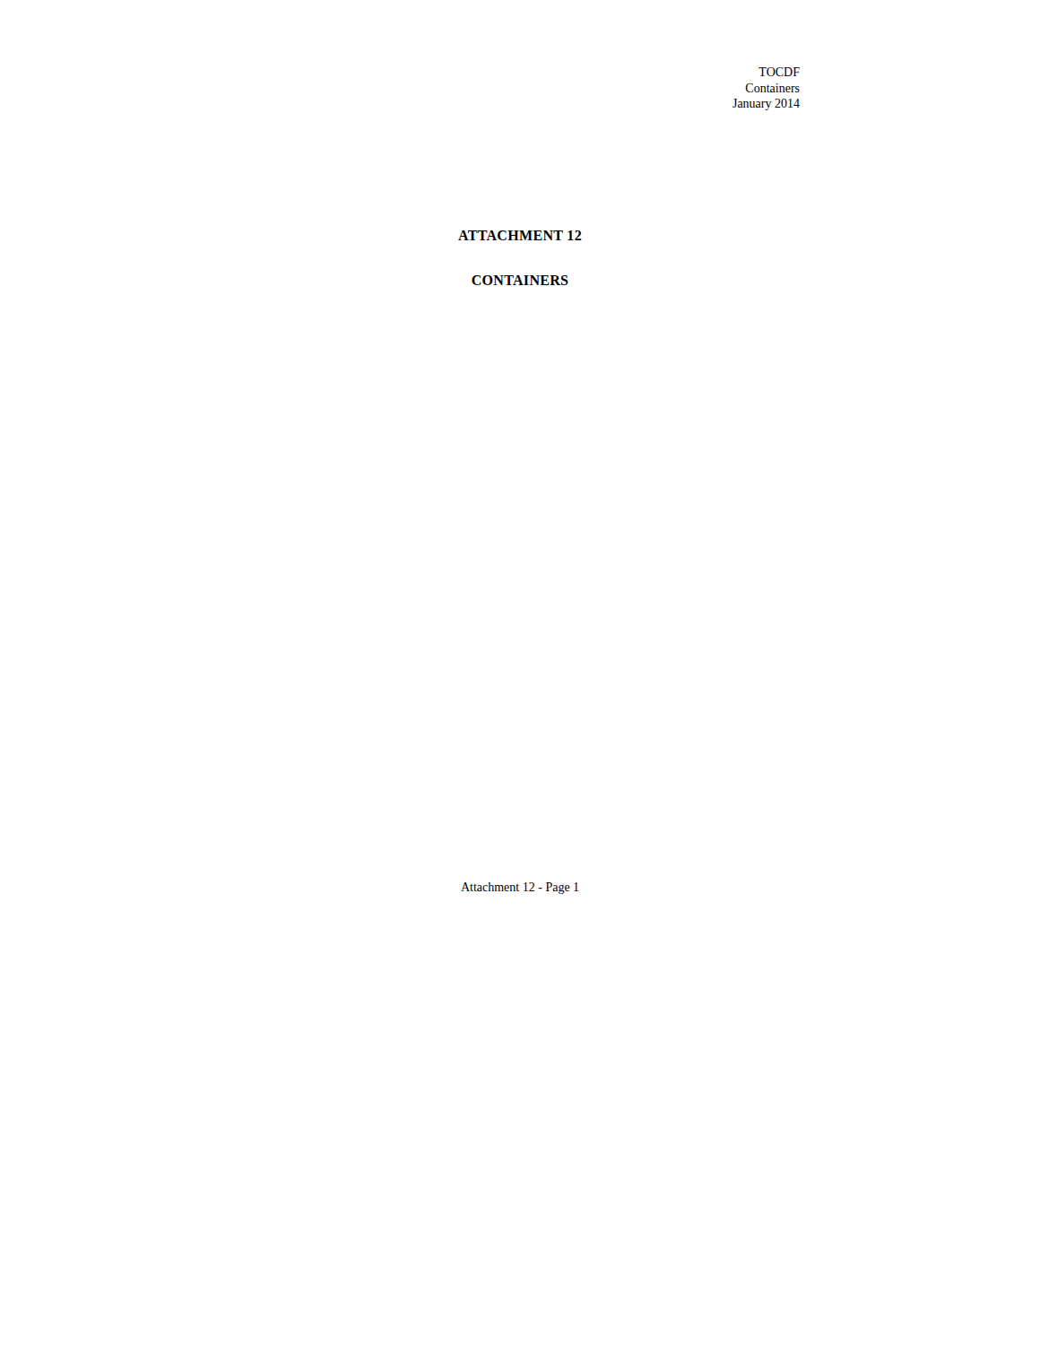TOCDF
Containers
January 2014
ATTACHMENT 12
CONTAINERS
Attachment 12 - Page 1